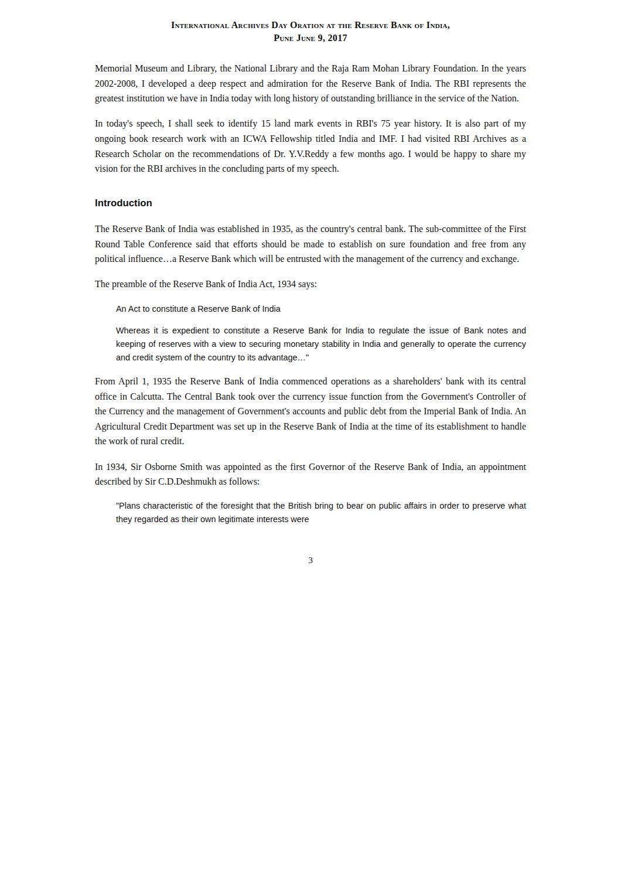International Archives Day Oration at the Reserve Bank of India,
Pune June 9, 2017
Memorial Museum and Library, the National Library and the Raja Ram Mohan Library Foundation. In the years 2002-2008, I developed a deep respect and admiration for the Reserve Bank of India. The RBI represents the greatest institution we have in India today with long history of outstanding brilliance in the service of the Nation.
In today's speech, I shall seek to identify 15 land mark events in RBI's 75 year history. It is also part of my ongoing book research work with an ICWA Fellowship titled India and IMF. I had visited RBI Archives as a Research Scholar on the recommendations of Dr. Y.V.Reddy a few months ago. I would be happy to share my vision for the RBI archives in the concluding parts of my speech.
Introduction
The Reserve Bank of India was established in 1935, as the country's central bank. The sub-committee of the First Round Table Conference said that efforts should be made to establish on sure foundation and free from any political influence…a Reserve Bank which will be entrusted with the management of the currency and exchange.
The preamble of the Reserve Bank of India Act, 1934 says:
An Act to constitute a Reserve Bank of India
Whereas it is expedient to constitute a Reserve Bank for India to regulate the issue of Bank notes and keeping of reserves with a view to securing monetary stability in India and generally to operate the currency and credit system of the country to its advantage…"
From April 1, 1935 the Reserve Bank of India commenced operations as a shareholders' bank with its central office in Calcutta. The Central Bank took over the currency issue function from the Government's Controller of the Currency and the management of Government's accounts and public debt from the Imperial Bank of India. An Agricultural Credit Department was set up in the Reserve Bank of India at the time of its establishment to handle the work of rural credit.
In 1934, Sir Osborne Smith was appointed as the first Governor of the Reserve Bank of India, an appointment described by Sir C.D.Deshmukh as follows:
"Plans characteristic of the foresight that the British bring to bear on public affairs in order to preserve what they regarded as their own legitimate interests were
3